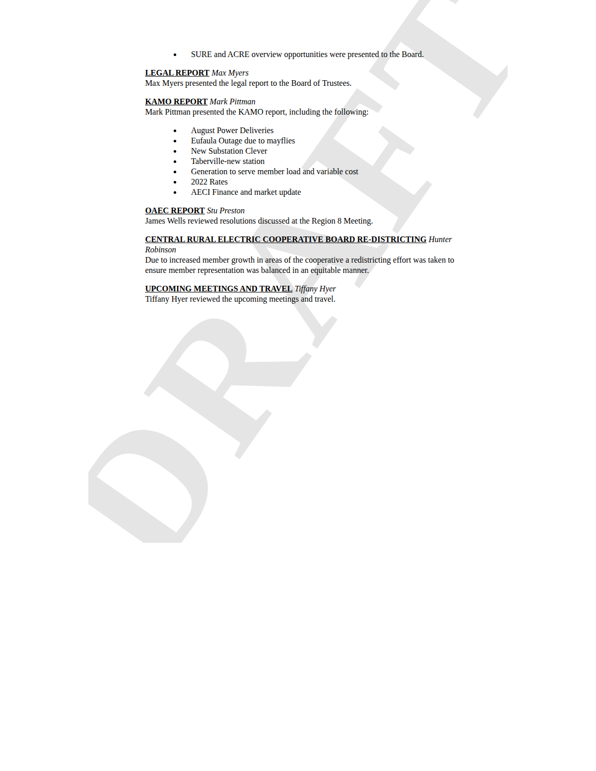DRAFT
SURE and ACRE overview opportunities were presented to the Board.
LEGAL REPORT Max Myers
Max Myers presented the legal report to the Board of Trustees.
KAMO REPORT Mark Pittman
Mark Pittman presented the KAMO report, including the following:
August Power Deliveries
Eufaula Outage due to mayflies
New Substation Clever
Taberville-new station
Generation to serve member load and variable cost
2022 Rates
AECI Finance and market update
OAEC REPORT Stu Preston
James Wells reviewed resolutions discussed at the Region 8 Meeting.
CENTRAL RURAL ELECTRIC COOPERATIVE BOARD RE-DISTRICTING Hunter Robinson
Due to increased member growth in areas of the cooperative a redistricting effort was taken to ensure member representation was balanced in an equitable manner.
UPCOMING MEETINGS AND TRAVEL Tiffany Hyer
Tiffany Hyer reviewed the upcoming meetings and travel.